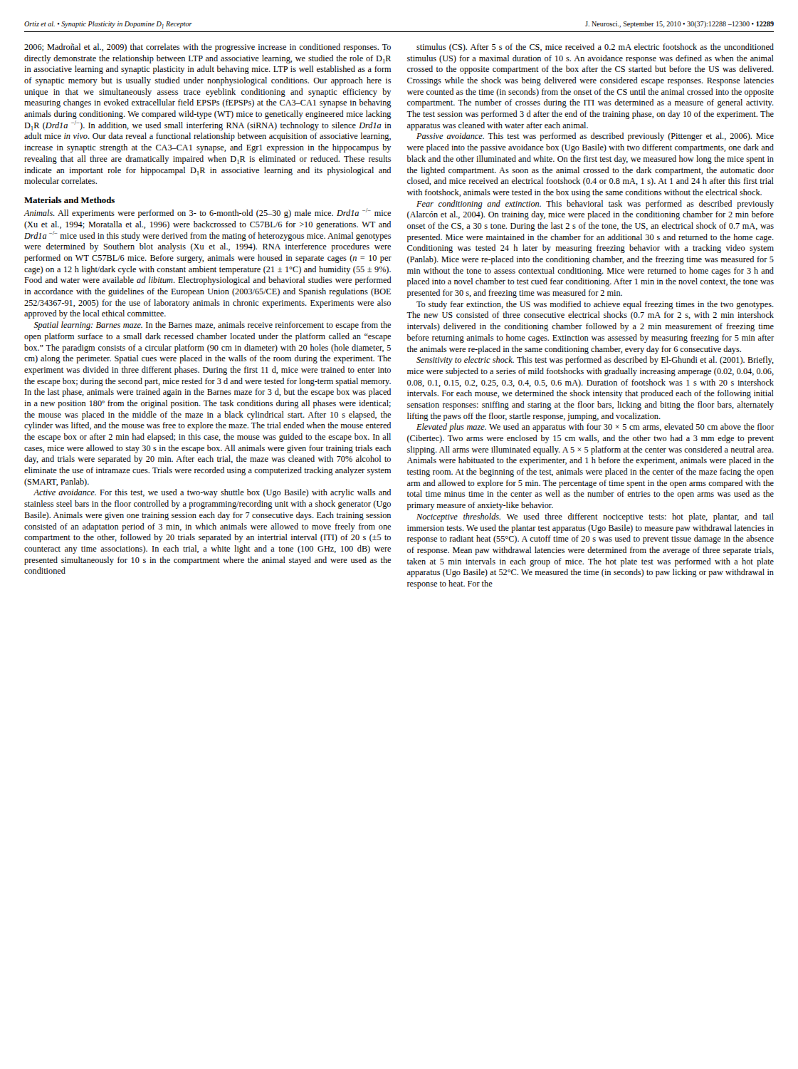Ortiz et al. • Synaptic Plasticity in Dopamine D1 Receptor
J. Neurosci., September 15, 2010 • 30(37):12288 –12300 • 12289
2006; Madroñal et al., 2009) that correlates with the progressive increase in conditioned responses. To directly demonstrate the relationship between LTP and associative learning, we studied the role of D1R in associative learning and synaptic plasticity in adult behaving mice. LTP is well established as a form of synaptic memory but is usually studied under nonphysiological conditions. Our approach here is unique in that we simultaneously assess trace eyeblink conditioning and synaptic efficiency by measuring changes in evoked extracellular field EPSPs (fEPSPs) at the CA3–CA1 synapse in behaving animals during conditioning. We compared wild-type (WT) mice to genetically engineered mice lacking D1R (Drd1a −/−). In addition, we used small interfering RNA (siRNA) technology to silence Drd1a in adult mice in vivo. Our data reveal a functional relationship between acquisition of associative learning, increase in synaptic strength at the CA3–CA1 synapse, and Egr1 expression in the hippocampus by revealing that all three are dramatically impaired when D1R is eliminated or reduced. These results indicate an important role for hippocampal D1R in associative learning and its physiological and molecular correlates.
Materials and Methods
Animals. All experiments were performed on 3- to 6-month-old (25–30 g) male mice. Drd1a −/− mice (Xu et al., 1994; Moratalla et al., 1996) were backcrossed to C57BL/6 for >10 generations. WT and Drd1a −/− mice used in this study were derived from the mating of heterozygous mice. Animal genotypes were determined by Southern blot analysis (Xu et al., 1994). RNA interference procedures were performed on WT C57BL/6 mice. Before surgery, animals were housed in separate cages (n = 10 per cage) on a 12 h light/dark cycle with constant ambient temperature (21 ± 1°C) and humidity (55 ± 9%). Food and water were available ad libitum. Electrophysiological and behavioral studies were performed in accordance with the guidelines of the European Union (2003/65/CE) and Spanish regulations (BOE 252/34367-91, 2005) for the use of laboratory animals in chronic experiments. Experiments were also approved by the local ethical committee.
Spatial learning: Barnes maze. In the Barnes maze, animals receive reinforcement to escape from the open platform surface to a small dark recessed chamber located under the platform called an “escape box.” The paradigm consists of a circular platform (90 cm in diameter) with 20 holes (hole diameter, 5 cm) along the perimeter. Spatial cues were placed in the walls of the room during the experiment. The experiment was divided in three different phases. During the first 11 d, mice were trained to enter into the escape box; during the second part, mice rested for 3 d and were tested for long-term spatial memory. In the last phase, animals were trained again in the Barnes maze for 3 d, but the escape box was placed in a new position 180º from the original position. The task conditions during all phases were identical; the mouse was placed in the middle of the maze in a black cylindrical start. After 10 s elapsed, the cylinder was lifted, and the mouse was free to explore the maze. The trial ended when the mouse entered the escape box or after 2 min had elapsed; in this case, the mouse was guided to the escape box. In all cases, mice were allowed to stay 30 s in the escape box. All animals were given four training trials each day, and trials were separated by 20 min. After each trial, the maze was cleaned with 70% alcohol to eliminate the use of intramaze cues. Trials were recorded using a computerized tracking analyzer system (SMART, Panlab).
Active avoidance. For this test, we used a two-way shuttle box (Ugo Basile) with acrylic walls and stainless steel bars in the floor controlled by a programming/recording unit with a shock generator (Ugo Basile). Animals were given one training session each day for 7 consecutive days. Each training session consisted of an adaptation period of 3 min, in which animals were allowed to move freely from one compartment to the other, followed by 20 trials separated by an intertrial interval (ITI) of 20 s (±5 to counteract any time associations). In each trial, a white light and a tone (100 GHz, 100 dB) were presented simultaneously for 10 s in the compartment where the animal stayed and were used as the conditioned
stimulus (CS). After 5 s of the CS, mice received a 0.2 mA electric footshock as the unconditioned stimulus (US) for a maximal duration of 10 s. An avoidance response was defined as when the animal crossed to the opposite compartment of the box after the CS started but before the US was delivered. Crossings while the shock was being delivered were considered escape responses. Response latencies were counted as the time (in seconds) from the onset of the CS until the animal crossed into the opposite compartment. The number of crosses during the ITI was determined as a measure of general activity. The test session was performed 3 d after the end of the training phase, on day 10 of the experiment. The apparatus was cleaned with water after each animal.
Passive avoidance. This test was performed as described previously (Pittenger et al., 2006). Mice were placed into the passive avoidance box (Ugo Basile) with two different compartments, one dark and black and the other illuminated and white. On the first test day, we measured how long the mice spent in the lighted compartment. As soon as the animal crossed to the dark compartment, the automatic door closed, and mice received an electrical footshock (0.4 or 0.8 mA, 1 s). At 1 and 24 h after this first trial with footshock, animals were tested in the box using the same conditions without the electrical shock.
Fear conditioning and extinction. This behavioral task was performed as described previously (Alarcón et al., 2004). On training day, mice were placed in the conditioning chamber for 2 min before onset of the CS, a 30 s tone. During the last 2 s of the tone, the US, an electrical shock of 0.7 mA, was presented. Mice were maintained in the chamber for an additional 30 s and returned to the home cage. Conditioning was tested 24 h later by measuring freezing behavior with a tracking video system (Panlab). Mice were re-placed into the conditioning chamber, and the freezing time was measured for 5 min without the tone to assess contextual conditioning. Mice were returned to home cages for 3 h and placed into a novel chamber to test cued fear conditioning. After 1 min in the novel context, the tone was presented for 30 s, and freezing time was measured for 2 min.
To study fear extinction, the US was modified to achieve equal freezing times in the two genotypes. The new US consisted of three consecutive electrical shocks (0.7 mA for 2 s, with 2 min intershock intervals) delivered in the conditioning chamber followed by a 2 min measurement of freezing time before returning animals to home cages. Extinction was assessed by measuring freezing for 5 min after the animals were re-placed in the same conditioning chamber, every day for 6 consecutive days.
Sensitivity to electric shock. This test was performed as described by El-Ghundi et al. (2001). Briefly, mice were subjected to a series of mild footshocks with gradually increasing amperage (0.02, 0.04, 0.06, 0.08, 0.1, 0.15, 0.2, 0.25, 0.3, 0.4, 0.5, 0.6 mA). Duration of footshock was 1 s with 20 s intershock intervals. For each mouse, we determined the shock intensity that produced each of the following initial sensation responses: sniffing and staring at the floor bars, licking and biting the floor bars, alternately lifting the paws off the floor, startle response, jumping, and vocalization.
Elevated plus maze. We used an apparatus with four 30 × 5 cm arms, elevated 50 cm above the floor (Cibertec). Two arms were enclosed by 15 cm walls, and the other two had a 3 mm edge to prevent slipping. All arms were illuminated equally. A 5 × 5 platform at the center was considered a neutral area. Animals were habituated to the experimenter, and 1 h before the experiment, animals were placed in the testing room. At the beginning of the test, animals were placed in the center of the maze facing the open arm and allowed to explore for 5 min. The percentage of time spent in the open arms compared with the total time minus time in the center as well as the number of entries to the open arms was used as the primary measure of anxiety-like behavior.
Nociceptive thresholds. We used three different nociceptive tests: hot plate, plantar, and tail immersion tests. We used the plantar test apparatus (Ugo Basile) to measure paw withdrawal latencies in response to radiant heat (55°C). A cutoff time of 20 s was used to prevent tissue damage in the absence of response. Mean paw withdrawal latencies were determined from the average of three separate trials, taken at 5 min intervals in each group of mice. The hot plate test was performed with a hot plate apparatus (Ugo Basile) at 52°C. We measured the time (in seconds) to paw licking or paw withdrawal in response to heat. For the